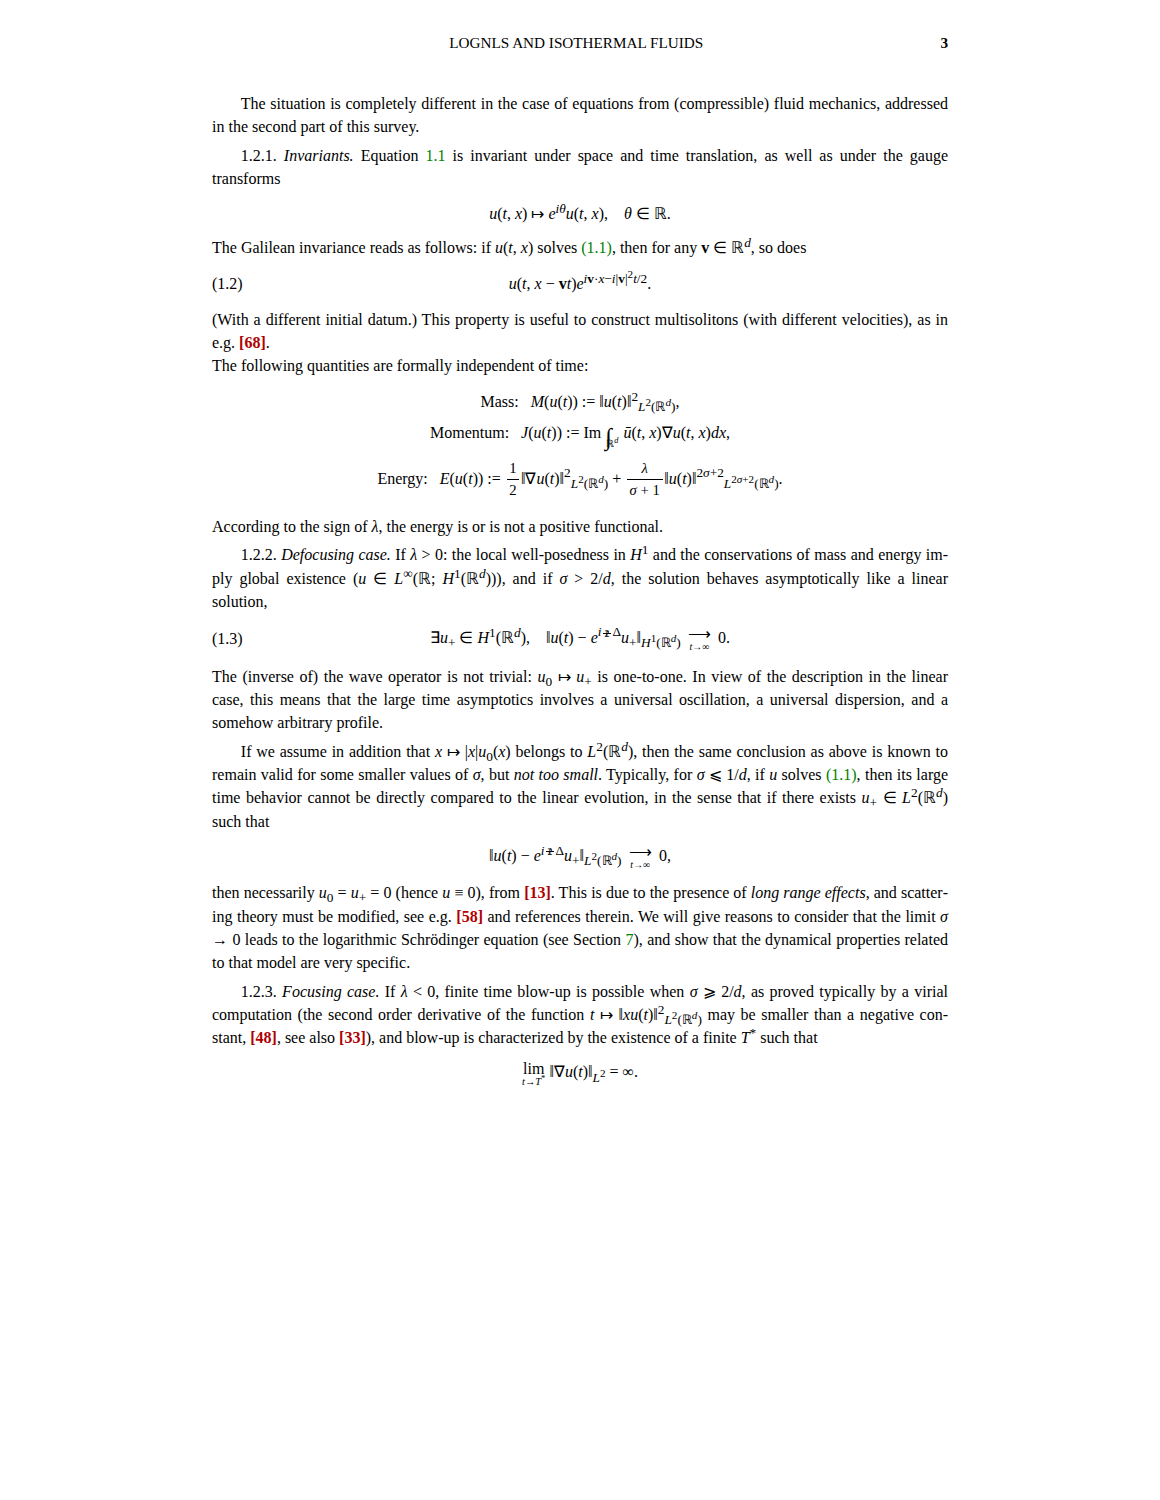LOGNLS AND ISOTHERMAL FLUIDS 3
The situation is completely different in the case of equations from (compressible) fluid mechanics, addressed in the second part of this survey.
1.2.1. Invariants. Equation 1.1 is invariant under space and time translation, as well as under the gauge transforms
u(t, x) ↦ eiθu(t, x), θ ∈ ℝ.
The Galilean invariance reads as follows: if u(t, x) solves (1.1), then for any v ∈ ℝd, so does
(1.2)
u(t, x − vt)eiv·x−i|v|2t/2.
(With a different initial datum.) This property is useful to construct multisolitons (with different velocities), as in e.g. [68].
The following quantities are formally independent of time:
Mass: M(u(t)) := ‖u(t)‖2L2(ℝd), Momentum: J(u(t)) := Im ∫ℝd ū(t, x)∇u(t, x)dx, Energy: E(u(t)) := 12‖∇u(t)‖2L2(ℝd) + λσ + 1‖u(t)‖2σ+2L2σ+2(ℝd).
According to the sign of λ, the energy is or is not a positive functional.
1.2.2. Defocusing case. If λ > 0: the local well-posedness in H1 and the conservations of mass and energy imply global existence (u ∈ L∞(ℝ; H1(ℝd))), and if σ > 2/d, the solution behaves asymptotically like a linear solution,
(1.3)
∃u+ ∈ H1(ℝd), ‖u(t) − eit 2 Δu+‖H1(ℝd) ⟶t→∞ 0.
The (inverse of) the wave operator is not trivial: u0 ↦ u+ is one-to-one. In view of the description in the linear case, this means that the large time asymptotics involves a universal oscillation, a universal dispersion, and a somehow arbitrary profile.
If we assume in addition that x ↦ |x|u0(x) belongs to L2(ℝd), then the same conclusion as above is known to remain valid for some smaller values of σ, but not too small. Typically, for σ ⩽ 1/d, if u solves (1.1), then its large time behavior cannot be directly compared to the linear evolution, in the sense that if there exists u+ ∈ L2(ℝd) such that
‖u(t) − eit 2 Δu+‖L2(ℝd) ⟶t→∞ 0,
then necessarily u0 = u+ = 0 (hence u ≡ 0), from [13]. This is due to the presence of long range effects, and scattering theory must be modified, see e.g. [58] and references therein. We will give reasons to consider that the limit σ → 0 leads to the logarithmic Schrödinger equation (see Section 7), and show that the dynamical properties related to that model are very specific.
1.2.3. Focusing case. If λ < 0, finite time blow-up is possible when σ ⩾ 2/d, as proved typically by a virial computation (the second order derivative of the function t ↦ ‖xu(t)‖2L2(ℝd) may be smaller than a negative constant, [48], see also [33]), and blow-up is characterized by the existence of a finite T* such that
lim t→T*‖∇u(t)‖L2 = ∞.